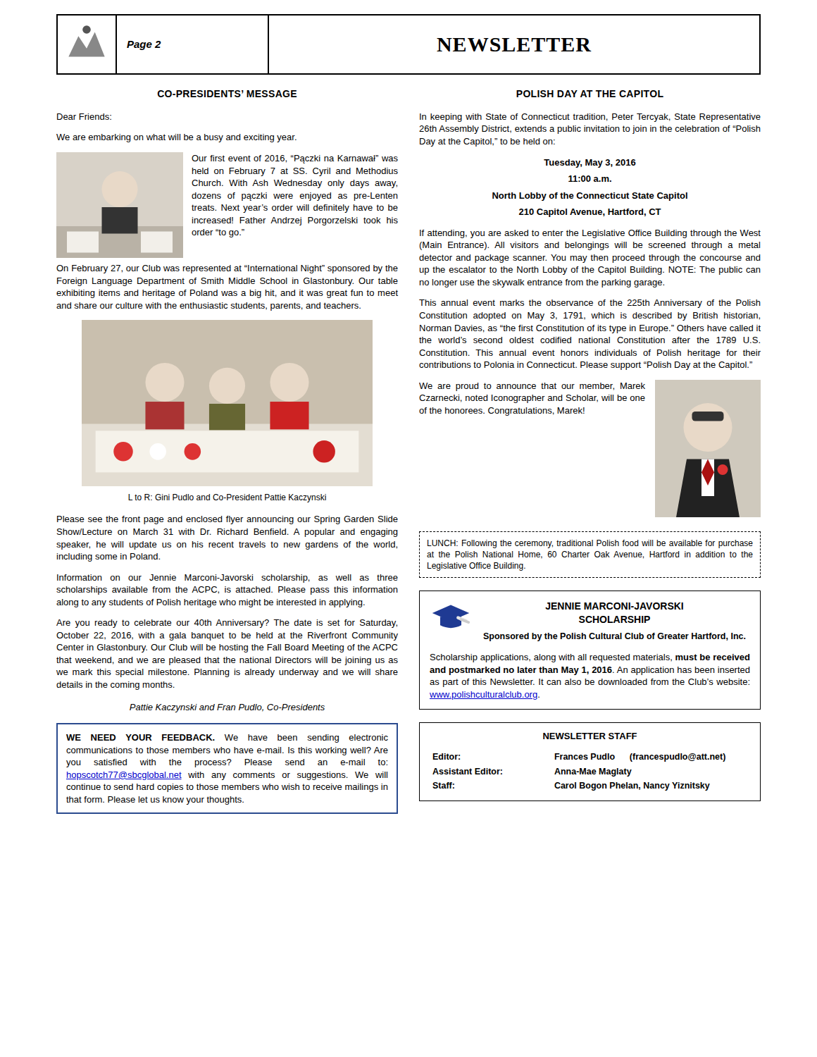Page 2
NEWSLETTER
CO-PRESIDENTS’ MESSAGE
Dear Friends:
We are embarking on what will be a busy and exciting year.
Our first event of 2016, “Pączki na Karnawał” was held on February 7 at SS. Cyril and Methodius Church. With Ash Wednesday only days away, dozens of pączki were enjoyed as pre-Lenten treats. Next year’s order will definitely have to be increased! Father Andrzej Porgorzelski took his order “to go.”
On February 27, our Club was represented at “International Night” sponsored by the Foreign Language Department of Smith Middle School in Glastonbury. Our table exhibiting items and heritage of Poland was a big hit, and it was great fun to meet and share our culture with the enthusiastic students, parents, and teachers.
L to R: Gini Pudlo and Co-President Pattie Kaczynski
Please see the front page and enclosed flyer announcing our Spring Garden Slide Show/Lecture on March 31 with Dr. Richard Benfield. A popular and engaging speaker, he will update us on his recent travels to new gardens of the world, including some in Poland.
Information on our Jennie Marconi-Javorski scholarship, as well as three scholarships available from the ACPC, is attached. Please pass this information along to any students of Polish heritage who might be interested in applying.
Are you ready to celebrate our 40th Anniversary? The date is set for Saturday, October 22, 2016, with a gala banquet to be held at the Riverfront Community Center in Glastonbury. Our Club will be hosting the Fall Board Meeting of the ACPC that weekend, and we are pleased that the national Directors will be joining us as we mark this special milestone. Planning is already underway and we will share details in the coming months.
Pattie Kaczynski and Fran Pudlo, Co-Presidents
WE NEED YOUR FEEDBACK. We have been sending electronic communications to those members who have e-mail. Is this working well? Are you satisfied with the process? Please send an e-mail to: hopscotch77@sbcglobal.net with any comments or suggestions. We will continue to send hard copies to those members who wish to receive mailings in that form. Please let us know your thoughts.
POLISH DAY AT THE CAPITOL
In keeping with State of Connecticut tradition, Peter Tercyak, State Representative 26th Assembly District, extends a public invitation to join in the celebration of “Polish Day at the Capitol,” to be held on:
Tuesday, May 3, 2016
11:00 a.m.
North Lobby of the Connecticut State Capitol
210 Capitol Avenue, Hartford, CT
If attending, you are asked to enter the Legislative Office Building through the West (Main Entrance). All visitors and belongings will be screened through a metal detector and package scanner. You may then proceed through the concourse and up the escalator to the North Lobby of the Capitol Building. NOTE: The public can no longer use the skywalk entrance from the parking garage.
This annual event marks the observance of the 225th Anniversary of the Polish Constitution adopted on May 3, 1791, which is described by British historian, Norman Davies, as “the first Constitution of its type in Europe.” Others have called it the world’s second oldest codified national Constitution after the 1789 U.S. Constitution. This annual event honors individuals of Polish heritage for their contributions to Polonia in Connecticut. Please support “Polish Day at the Capitol.”
We are proud to announce that our member, Marek Czarnecki, noted Iconographer and Scholar, will be one of the honorees. Congratulations, Marek!
LUNCH: Following the ceremony, traditional Polish food will be available for purchase at the Polish National Home, 60 Charter Oak Avenue, Hartford in addition to the Legislative Office Building.
JENNIE MARCONI-JAVORSKI
SCHOLARSHIP
Sponsored by the Polish Cultural Club of Greater Hartford, Inc.
Scholarship applications, along with all requested materials, must be received and postmarked no later than May 1, 2016. An application has been inserted as part of this Newsletter. It can also be downloaded from the Club’s website: www.polishculturalclub.org.
NEWSLETTER STAFF
| Editor: | Frances Pudlo (francespudlo@att.net) |
| Assistant Editor: | Anna-Mae Maglaty |
| Staff: | Carol Bogon Phelan, Nancy Yiznitsky |